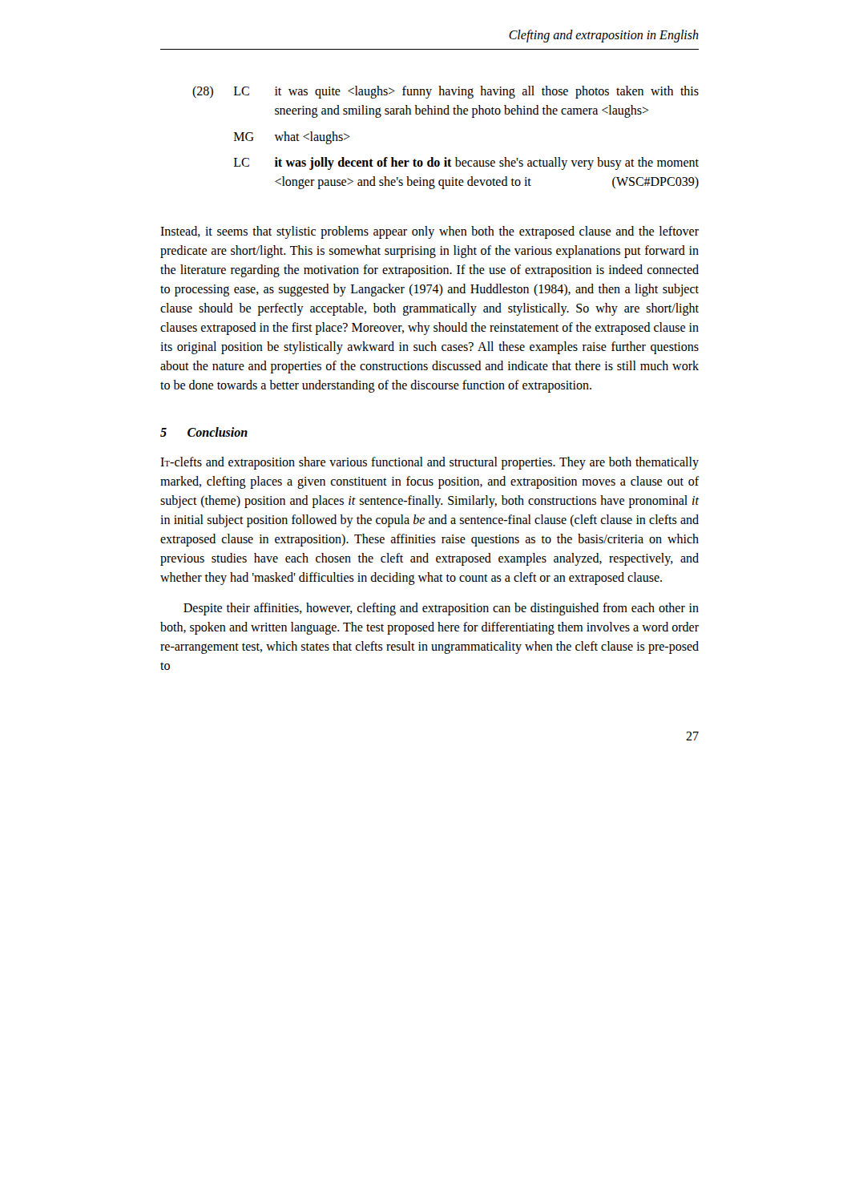Clefting and extraposition in English
| (28) | LC | it was quite <laughs> funny having having all those photos taken with this sneering and smiling sarah behind the photo behind the camera <laughs> |
| | MG | what <laughs> |
| | LC | it was jolly decent of her to do it because she's actually very busy at the moment <longer pause> and she's being quite devoted to it (WSC#DPC039) |
Instead, it seems that stylistic problems appear only when both the extraposed clause and the leftover predicate are short/light. This is somewhat surprising in light of the various explanations put forward in the literature regarding the motivation for extraposition. If the use of extraposition is indeed connected to processing ease, as suggested by Langacker (1974) and Huddleston (1984), and then a light subject clause should be perfectly acceptable, both grammatically and stylistically. So why are short/light clauses extraposed in the first place? Moreover, why should the reinstatement of the extraposed clause in its original position be stylistically awkward in such cases? All these examples raise further questions about the nature and properties of the constructions discussed and indicate that there is still much work to be done towards a better understanding of the discourse function of extraposition.
5 Conclusion
It-clefts and extraposition share various functional and structural properties. They are both thematically marked, clefting places a given constituent in focus position, and extraposition moves a clause out of subject (theme) position and places it sentence-finally. Similarly, both constructions have pronominal it in initial subject position followed by the copula be and a sentence-final clause (cleft clause in clefts and extraposed clause in extraposition). These affinities raise questions as to the basis/criteria on which previous studies have each chosen the cleft and extraposed examples analyzed, respectively, and whether they had 'masked' difficulties in deciding what to count as a cleft or an extraposed clause.
Despite their affinities, however, clefting and extraposition can be distinguished from each other in both, spoken and written language. The test proposed here for differentiating them involves a word order re-arrangement test, which states that clefts result in ungrammaticality when the cleft clause is pre-posed to
27